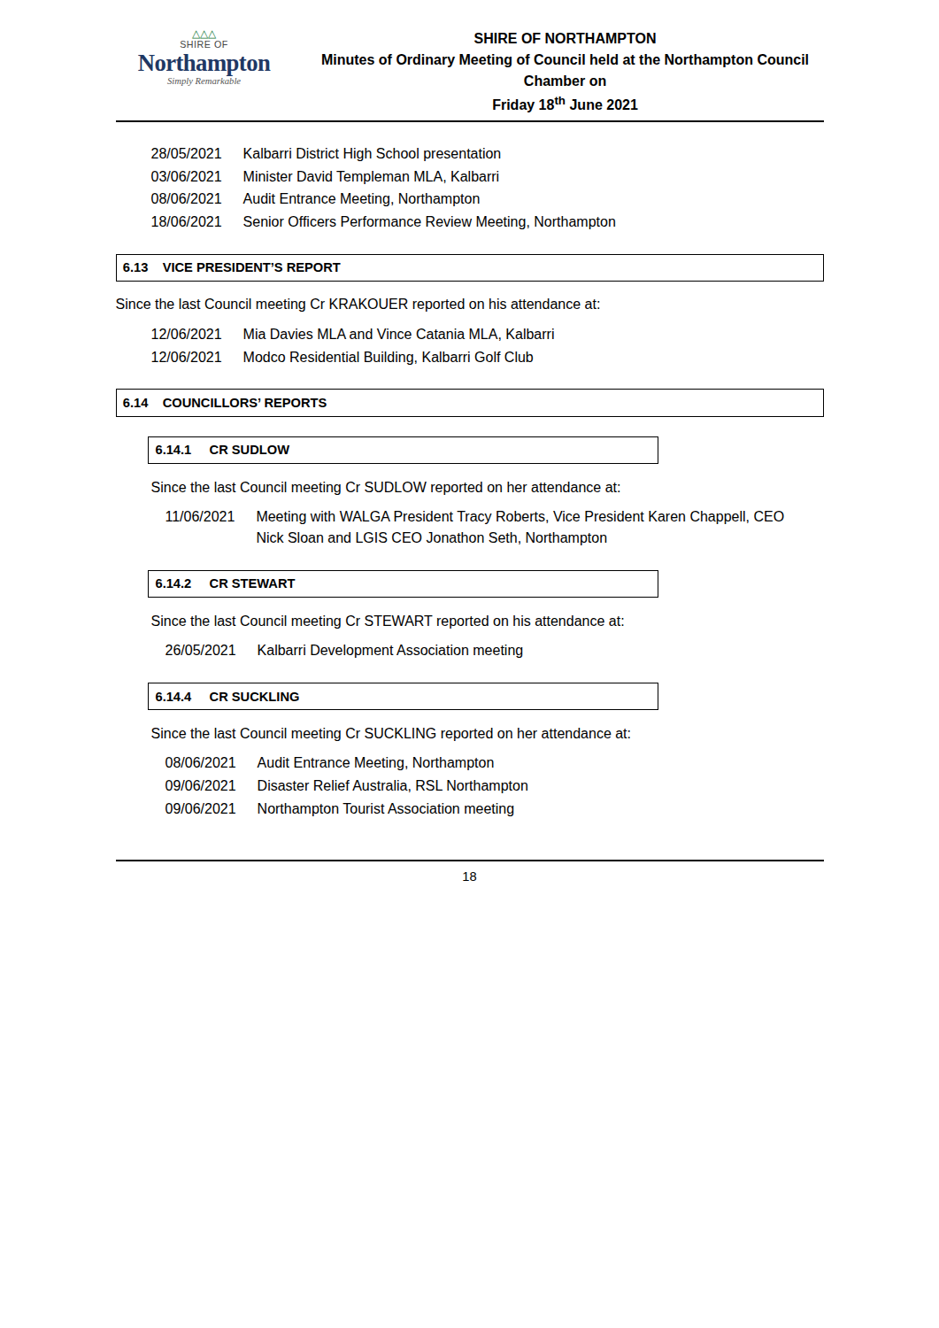△△△
SHIRE OF
Northampton
Simply Remarkable
SHIRE OF NORTHAMPTON
Minutes of Ordinary Meeting of Council held at the Northampton Council Chamber on
Friday 18th June 2021
| 28/05/2021 | Kalbarri District High School presentation |
| 03/06/2021 | Minister David Templeman MLA, Kalbarri |
| 08/06/2021 | Audit Entrance Meeting, Northampton |
| 18/06/2021 | Senior Officers Performance Review Meeting, Northampton |
6.13 VICE PRESIDENT’S REPORT
Since the last Council meeting Cr KRAKOUER reported on his attendance at:
| 12/06/2021 | Mia Davies MLA and Vince Catania MLA, Kalbarri |
| 12/06/2021 | Modco Residential Building, Kalbarri Golf Club |
6.14 COUNCILLORS’ REPORTS
6.14.1 CR SUDLOW
Since the last Council meeting Cr SUDLOW reported on her attendance at:
| 11/06/2021 | Meeting with WALGA President Tracy Roberts, Vice President Karen Chappell, CEO Nick Sloan and LGIS CEO Jonathon Seth, Northampton |
6.14.2 CR STEWART
Since the last Council meeting Cr STEWART reported on his attendance at:
| 26/05/2021 | Kalbarri Development Association meeting |
6.14.4 CR SUCKLING
Since the last Council meeting Cr SUCKLING reported on her attendance at:
| 08/06/2021 | Audit Entrance Meeting, Northampton |
| 09/06/2021 | Disaster Relief Australia, RSL Northampton |
| 09/06/2021 | Northampton Tourist Association meeting |
18